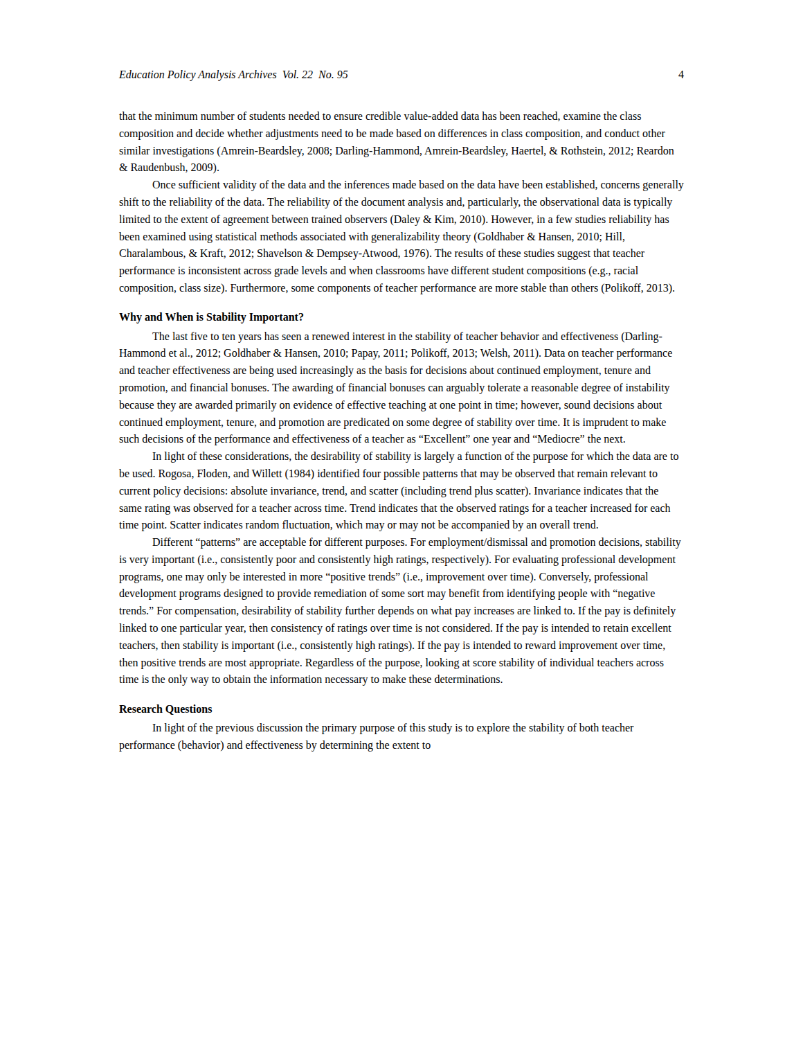Education Policy Analysis Archives Vol. 22 No. 95 4
that the minimum number of students needed to ensure credible value-added data has been reached, examine the class composition and decide whether adjustments need to be made based on differences in class composition, and conduct other similar investigations (Amrein-Beardsley, 2008; Darling-Hammond, Amrein-Beardsley, Haertel, & Rothstein, 2012; Reardon & Raudenbush, 2009).
Once sufficient validity of the data and the inferences made based on the data have been established, concerns generally shift to the reliability of the data. The reliability of the document analysis and, particularly, the observational data is typically limited to the extent of agreement between trained observers (Daley & Kim, 2010). However, in a few studies reliability has been examined using statistical methods associated with generalizability theory (Goldhaber & Hansen, 2010; Hill, Charalambous, & Kraft, 2012; Shavelson & Dempsey-Atwood, 1976). The results of these studies suggest that teacher performance is inconsistent across grade levels and when classrooms have different student compositions (e.g., racial composition, class size). Furthermore, some components of teacher performance are more stable than others (Polikoff, 2013).
Why and When is Stability Important?
The last five to ten years has seen a renewed interest in the stability of teacher behavior and effectiveness (Darling-Hammond et al., 2012; Goldhaber & Hansen, 2010; Papay, 2011; Polikoff, 2013; Welsh, 2011). Data on teacher performance and teacher effectiveness are being used increasingly as the basis for decisions about continued employment, tenure and promotion, and financial bonuses. The awarding of financial bonuses can arguably tolerate a reasonable degree of instability because they are awarded primarily on evidence of effective teaching at one point in time; however, sound decisions about continued employment, tenure, and promotion are predicated on some degree of stability over time. It is imprudent to make such decisions of the performance and effectiveness of a teacher as “Excellent” one year and “Mediocre” the next.
In light of these considerations, the desirability of stability is largely a function of the purpose for which the data are to be used. Rogosa, Floden, and Willett (1984) identified four possible patterns that may be observed that remain relevant to current policy decisions: absolute invariance, trend, and scatter (including trend plus scatter). Invariance indicates that the same rating was observed for a teacher across time. Trend indicates that the observed ratings for a teacher increased for each time point. Scatter indicates random fluctuation, which may or may not be accompanied by an overall trend.
Different “patterns” are acceptable for different purposes. For employment/dismissal and promotion decisions, stability is very important (i.e., consistently poor and consistently high ratings, respectively). For evaluating professional development programs, one may only be interested in more “positive trends” (i.e., improvement over time). Conversely, professional development programs designed to provide remediation of some sort may benefit from identifying people with “negative trends.” For compensation, desirability of stability further depends on what pay increases are linked to. If the pay is definitely linked to one particular year, then consistency of ratings over time is not considered. If the pay is intended to retain excellent teachers, then stability is important (i.e., consistently high ratings). If the pay is intended to reward improvement over time, then positive trends are most appropriate. Regardless of the purpose, looking at score stability of individual teachers across time is the only way to obtain the information necessary to make these determinations.
Research Questions
In light of the previous discussion the primary purpose of this study is to explore the stability of both teacher performance (behavior) and effectiveness by determining the extent to